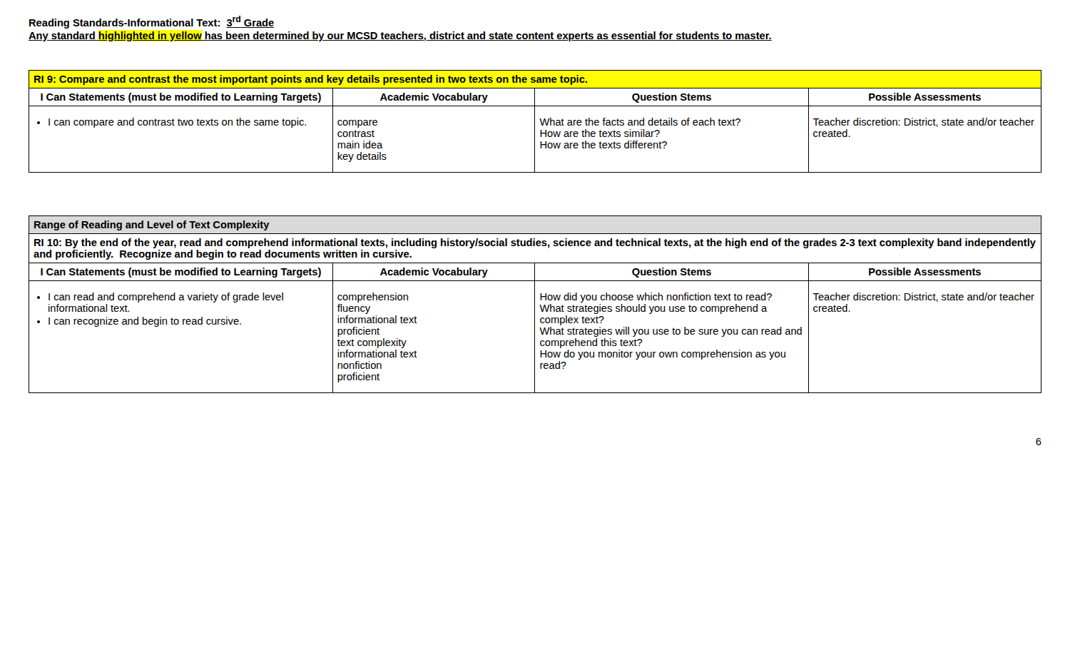Reading Standards-Informational Text: 3rd Grade
Any standard highlighted in yellow has been determined by our MCSD teachers, district and state content experts as essential for students to master.
| RI 9: Compare and contrast the most important points and key details presented in two texts on the same topic. |
| I Can Statements (must be modified to Learning Targets) | Academic Vocabulary | Question Stems | Possible Assessments |
| I can compare and contrast two texts on the same topic. | compare contrast main idea key details | What are the facts and details of each text? How are the texts similar? How are the texts different? | Teacher discretion: District, state and/or teacher created. |
| Range of Reading and Level of Text Complexity |
| RI 10: By the end of the year, read and comprehend informational texts, including history/social studies, science and technical texts, at the high end of the grades 2-3 text complexity band independently and proficiently. Recognize and begin to read documents written in cursive. |
| I Can Statements (must be modified to Learning Targets) | Academic Vocabulary | Question Stems | Possible Assessments |
| I can read and comprehend a variety of grade level informational text. I can recognize and begin to read cursive. | comprehension fluency informational text proficient text complexity informational text nonfiction proficient | How did you choose which nonfiction text to read? What strategies should you use to comprehend a complex text? What strategies will you use to be sure you can read and comprehend this text? How do you monitor your own comprehension as you read? | Teacher discretion: District, state and/or teacher created. |
6